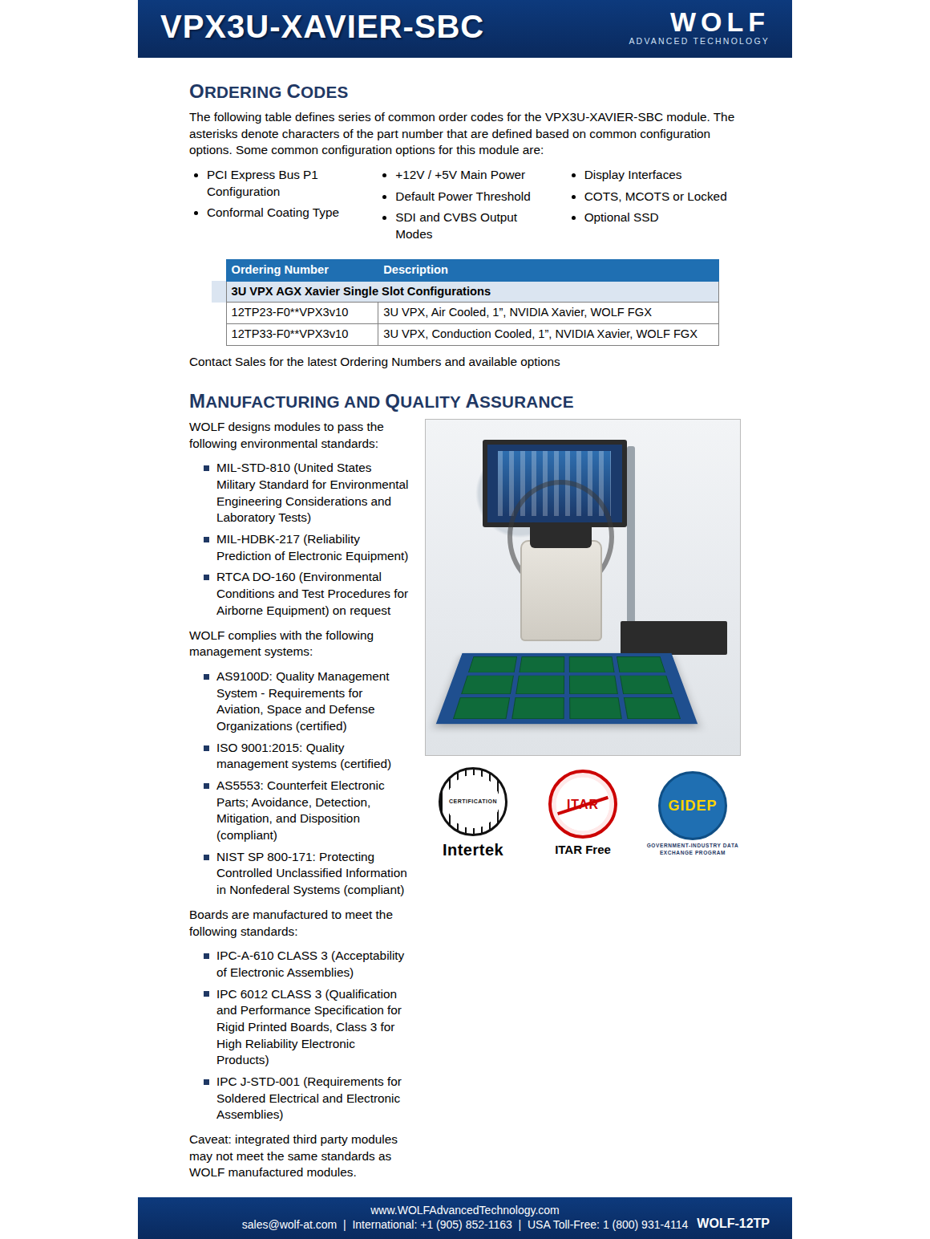VPX3U-XAVIER-SBC
WOLF
ADVANCED TECHNOLOGY
ORDERING CODES
The following table defines series of common order codes for the VPX3U-XAVIER-SBC module. The asterisks denote characters of the part number that are defined based on common configuration options. Some common configuration options for this module are:
PCI Express Bus P1 Configuration
Conformal Coating Type
+12V / +5V Main Power
Default Power Threshold
SDI and CVBS Output Modes
Display Interfaces
COTS, MCOTS or Locked
Optional SSD
| | Ordering Number | Description |
| --- | --- | --- |
| | 3U VPX AGX Xavier Single Slot Configurations |
| | 12TP23-F0**VPX3v10 | 3U VPX, Air Cooled, 1”, NVIDIA Xavier, WOLF FGX |
| | 12TP33-F0**VPX3v10 | 3U VPX, Conduction Cooled, 1”, NVIDIA Xavier, WOLF FGX |
Contact Sales for the latest Ordering Numbers and available options
MANUFACTURING AND QUALITY ASSURANCE
WOLF designs modules to pass the following environmental standards:
MIL-STD-810 (United States Military Standard for Environmental Engineering Considerations and Laboratory Tests)
MIL-HDBK-217 (Reliability Prediction of Electronic Equipment)
RTCA DO-160 (Environmental Conditions and Test Procedures for Airborne Equipment) on request
WOLF complies with the following management systems:
AS9100D: Quality Management System - Requirements for Aviation, Space and Defense Organizations (certified)
ISO 9001:2015: Quality management systems (certified)
AS5553: Counterfeit Electronic Parts; Avoidance, Detection, Mitigation, and Disposition (compliant)
NIST SP 800-171: Protecting Controlled Unclassified Information in Nonfederal Systems (compliant)
Boards are manufactured to meet the following standards:
IPC-A-610 CLASS 3 (Acceptability of Electronic Assemblies)
IPC 6012 CLASS 3 (Qualification and Performance Specification for Rigid Printed Boards, Class 3 for High Reliability Electronic Products)
IPC J-STD-001 (Requirements for Soldered Electrical and Electronic Assemblies)
Caveat: integrated third party modules may not meet the same standards as WOLF manufactured modules.
CERTIFICATION
Intertek
ITAR
ITAR Free
GIDEP
GOVERNMENT-INDUSTRY DATA EXCHANGE PROGRAM
www.WOLFAdvancedTechnology.com
sales@wolf-at.com | International: +1 (905) 852-1163 | USA Toll-Free: 1 (800) 931-4114
WOLF-12TP